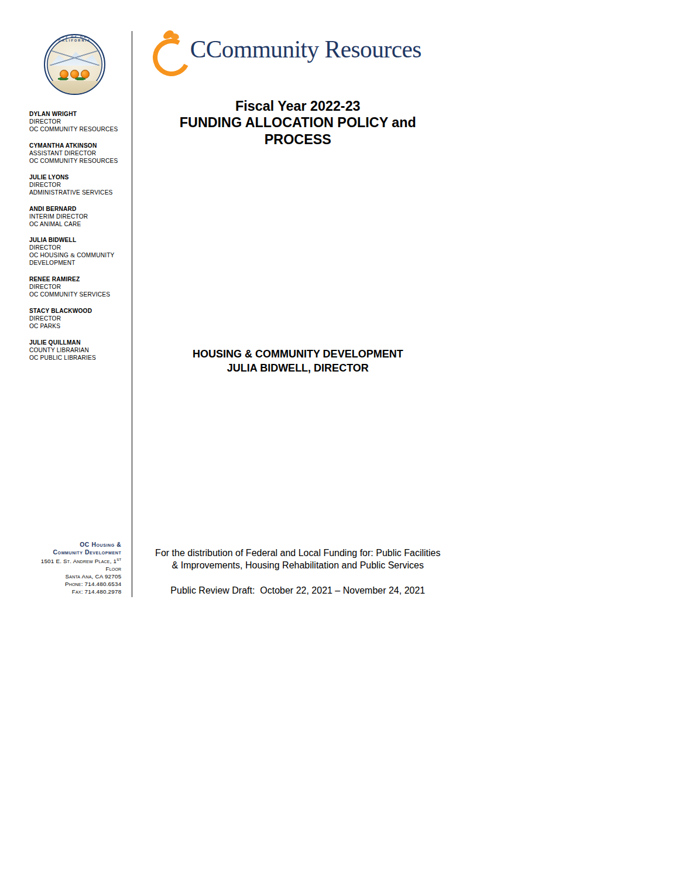COUNTY OF ORANGE
CALIFORNIA
DYLAN WRIGHT
DIRECTOR
OC COMMUNITY RESOURCES
CYMANTHA ATKINSON
ASSISTANT DIRECTOR
OC COMMUNITY RESOURCES
JULIE LYONS
DIRECTOR
ADMINISTRATIVE SERVICES
ANDI BERNARD
INTERIM DIRECTOR
OC ANIMAL CARE
JULIA BIDWELL
DIRECTOR
OC HOUSING & COMMUNITY
DEVELOPMENT
RENEE RAMIREZ
DIRECTOR
OC COMMUNITY SERVICES
STACY BLACKWOOD
DIRECTOR
OC PARKS
JULIE QUILLMAN
COUNTY LIBRARIAN
OC PUBLIC LIBRARIES
OC Housing &
Community Development
1501 E. St. Andrew Place, 1st Floor
Santa Ana, CA 92705
Phone: 714.480.6534
Fax: 714.480.2978
CCommunity Resources
Fiscal Year 2022-23
FUNDING ALLOCATION POLICY and
PROCESS
HOUSING & COMMUNITY DEVELOPMENT
JULIA BIDWELL, DIRECTOR
For the distribution of Federal and Local Funding for: Public Facilities & Improvements, Housing Rehabilitation and Public Services
Public Review Draft: October 22, 2021 – November 24, 2021